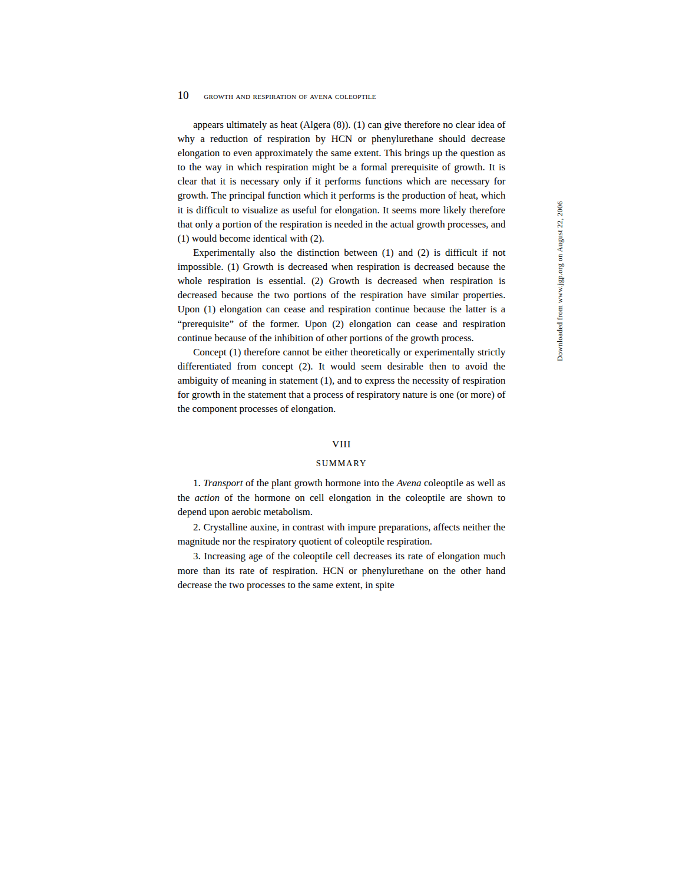10 Growth and Respiration of Avena Coleoptile
appears ultimately as heat (Algera (8)). (1) can give therefore no clear idea of why a reduction of respiration by HCN or phenylurethane should decrease elongation to even approximately the same extent. This brings up the question as to the way in which respiration might be a formal prerequisite of growth. It is clear that it is necessary only if it performs functions which are necessary for growth. The principal function which it performs is the production of heat, which it is difficult to visualize as useful for elongation. It seems more likely therefore that only a portion of the respiration is needed in the actual growth processes, and (1) would become identical with (2).
Experimentally also the distinction between (1) and (2) is difficult if not impossible. (1) Growth is decreased when respiration is decreased because the whole respiration is essential. (2) Growth is decreased when respiration is decreased because the two portions of the respiration have similar properties. Upon (1) elongation can cease and respiration continue because the latter is a “prerequisite” of the former. Upon (2) elongation can cease and respiration continue because of the inhibition of other portions of the growth process.
Concept (1) therefore cannot be either theoretically or experimentally strictly differentiated from concept (2). It would seem desirable then to avoid the ambiguity of meaning in statement (1), and to express the necessity of respiration for growth in the statement that a process of respiratory nature is one (or more) of the component processes of elongation.
VIII
SUMMARY
Transport of the plant growth hormone into the Avena coleoptile as well as the action of the hormone on cell elongation in the coleoptile are shown to depend upon aerobic metabolism.
Crystalline auxine, in contrast with impure preparations, affects neither the magnitude nor the respiratory quotient of coleoptile respiration.
Increasing age of the coleoptile cell decreases its rate of elongation much more than its rate of respiration. HCN or phenylurethane on the other hand decrease the two processes to the same extent, in spite
Downloaded from www.jgp.org on August 22, 2006